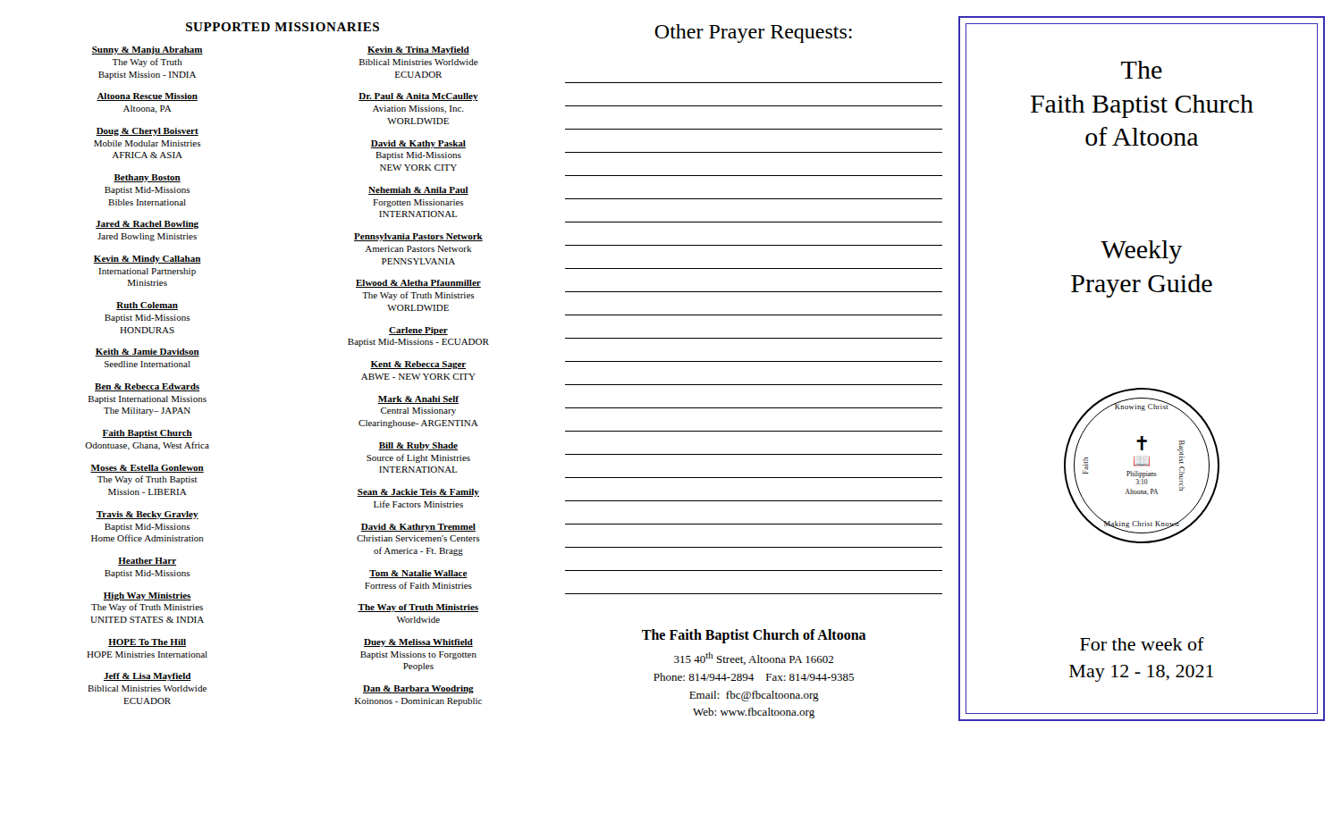SUPPORTED MISSIONARIES
Sunny & Manju Abraham The Way of Truth Baptist Mission - INDIA
Altoona Rescue Mission Altoona, PA
Doug & Cheryl Boisvert Mobile Modular Ministries AFRICA & ASIA
Bethany Boston Baptist Mid-Missions Bibles International
Jared & Rachel Bowling Jared Bowling Ministries
Kevin & Mindy Callahan International Partnership Ministries
Ruth Coleman Baptist Mid-Missions HONDURAS
Keith & Jamie Davidson Seedline International
Ben & Rebecca Edwards Baptist International Missions The Military– JAPAN
Faith Baptist Church Odontuase, Ghana, West Africa
Moses & Estella Gonlewon The Way of Truth Baptist Mission - LIBERIA
Travis & Becky Gravley Baptist Mid-Missions Home Office Administration
Heather Harr Baptist Mid-Missions
High Way Ministries The Way of Truth Ministries UNITED STATES & INDIA
HOPE To The Hill HOPE Ministries International
Jeff & Lisa Mayfield Biblical Ministries Worldwide ECUADOR
Kevin & Trina Mayfield Biblical Ministries Worldwide ECUADOR
Dr. Paul & Anita McCaulley Aviation Missions, Inc. WORLDWIDE
David & Kathy Paskal Baptist Mid-Missions NEW YORK CITY
Nehemiah & Anila Paul Forgotten Missionaries INTERNATIONAL
Pennsylvania Pastors Network American Pastors Network PENNSYLVANIA
Elwood & Aletha Pfaunmiller The Way of Truth Ministries WORLDWIDE
Carlene Piper Baptist Mid-Missions - ECUADOR
Kent & Rebecca Sager ABWE - NEW YORK CITY
Mark & Anahi Self Central Missionary Clearinghouse- ARGENTINA
Bill & Ruby Shade Source of Light Ministries INTERNATIONAL
Sean & Jackie Teis & Family Life Factors Ministries
David & Kathryn Tremmel Christian Servicemen's Centers of America - Ft. Bragg
Tom & Natalie Wallace Fortress of Faith Ministries
The Way of Truth Ministries Worldwide
Duey & Melissa Whitfield Baptist Missions to Forgotten Peoples
Dan & Barbara Woodring Koinonos - Dominican Republic
Other Prayer Requests:
The Faith Baptist Church of Altoona 315 40th Street, Altoona PA 16602
Phone: 814/944-2894 Fax: 814/944-9385 Email: fbc@fbcaltoona.org
Web: www.fbcaltoona.org
The
Faith Baptist Church
of Altoona
Weekly
Prayer Guide
Knowing Christ Making Christ Known Faith Baptist Church
✝
📖
Philippians
3:10
Altoona, PA
For the week of
May 12 - 18, 2021